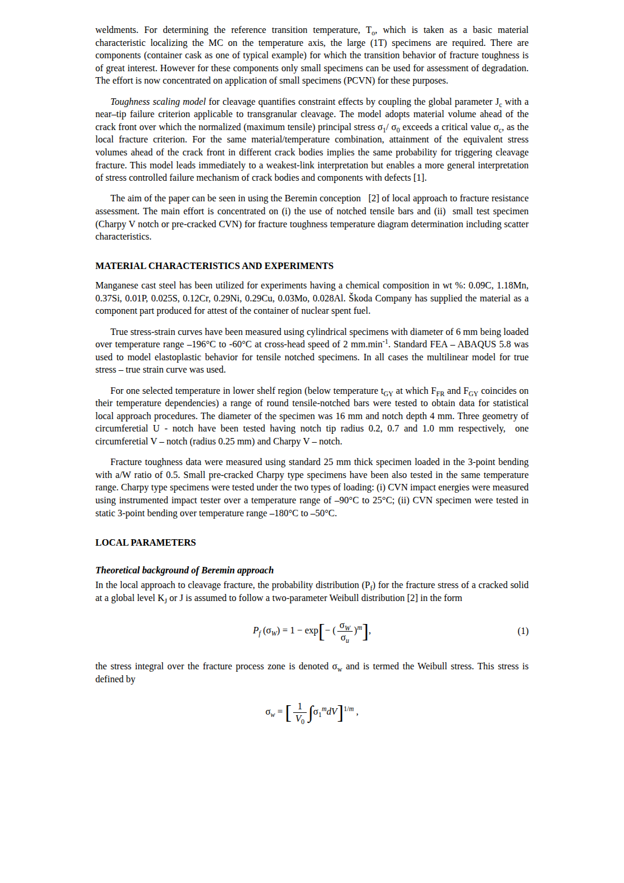weldments. For determining the reference transition temperature, To, which is taken as a basic material characteristic localizing the MC on the temperature axis, the large (1T) specimens are required. There are components (container cask as one of typical example) for which the transition behavior of fracture toughness is of great interest. However for these components only small specimens can be used for assessment of degradation. The effort is now concentrated on application of small specimens (PCVN) for these purposes.
Toughness scaling model for cleavage quantifies constraint effects by coupling the global parameter Jc with a near–tip failure criterion applicable to transgranular cleavage. The model adopts material volume ahead of the crack front over which the normalized (maximum tensile) principal stress σ1/ σ0 exceeds a critical value σc, as the local fracture criterion. For the same material/temperature combination, attainment of the equivalent stress volumes ahead of the crack front in different crack bodies implies the same probability for triggering cleavage fracture. This model leads immediately to a weakest-link interpretation but enables a more general interpretation of stress controlled failure mechanism of crack bodies and components with defects [1].
The aim of the paper can be seen in using the Beremin conception [2] of local approach to fracture resistance assessment. The main effort is concentrated on (i) the use of notched tensile bars and (ii) small test specimen (Charpy V notch or pre-cracked CVN) for fracture toughness temperature diagram determination including scatter characteristics.
Material characteristics and experiments
Manganese cast steel has been utilized for experiments having a chemical composition in wt %: 0.09C, 1.18Mn, 0.37Si, 0.01P, 0.025S, 0.12Cr, 0.29Ni, 0.29Cu, 0.03Mo, 0.028Al. Škoda Company has supplied the material as a component part produced for attest of the container of nuclear spent fuel.
True stress-strain curves have been measured using cylindrical specimens with diameter of 6 mm being loaded over temperature range –196°C to -60°C at cross-head speed of 2 mm.min-1. Standard FEA – ABAQUS 5.8 was used to model elastoplastic behavior for tensile notched specimens. In all cases the multilinear model for true stress – true strain curve was used.
For one selected temperature in lower shelf region (below temperature tGY at which FFR and FGY coincides on their temperature dependencies) a range of round tensile-notched bars were tested to obtain data for statistical local approach procedures. The diameter of the specimen was 16 mm and notch depth 4 mm. Three geometry of circumferetial U - notch have been tested having notch tip radius 0.2, 0.7 and 1.0 mm respectively, one circumferetial V – notch (radius 0.25 mm) and Charpy V – notch.
Fracture toughness data were measured using standard 25 mm thick specimen loaded in the 3-point bending with a/W ratio of 0.5. Small pre-cracked Charpy type specimens have been also tested in the same temperature range. Charpy type specimens were tested under the two types of loading: (i) CVN impact energies were measured using instrumented impact tester over a temperature range of –90°C to 25°C; (ii) CVN specimen were tested in static 3-point bending over temperature range –180°C to –50°C.
Local parameters
Theoretical background of Beremin approach
In the local approach to cleavage fracture, the probability distribution (Pf) for the fracture stress of a cracked solid at a global level KJ or J is assumed to follow a two-parameter Weibull distribution [2] in the form
Pf (σW) = 1 − exp[− (σW σu)m],
(1)
the stress integral over the fracture process zone is denoted σw and is termed the Weibull stress. This stress is defined by
σw = [1 V0∫σ1mdV]1/m ,